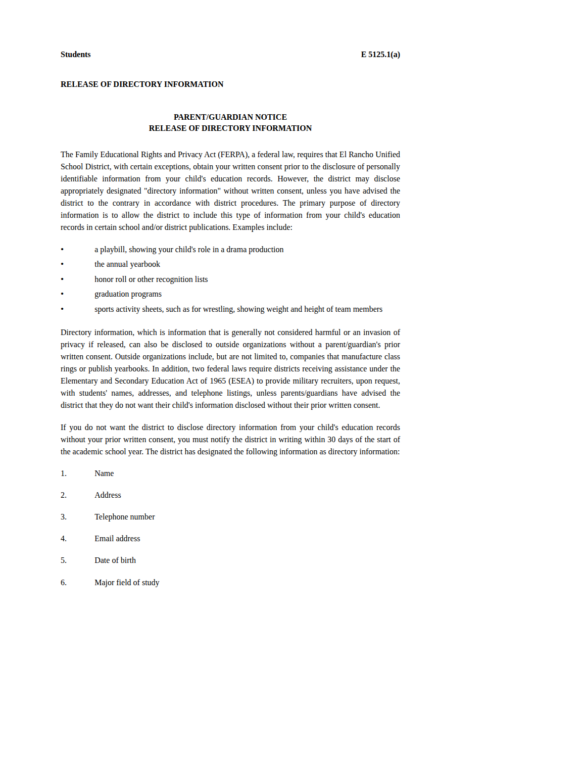Students E 5125.1(a)
Release of Directory Information
Parent/Guardian Notice
Release of Directory Information
The Family Educational Rights and Privacy Act (FERPA), a federal law, requires that El Rancho Unified School District, with certain exceptions, obtain your written consent prior to the disclosure of personally identifiable information from your child's education records. However, the district may disclose appropriately designated "directory information" without written consent, unless you have advised the district to the contrary in accordance with district procedures. The primary purpose of directory information is to allow the district to include this type of information from your child's education records in certain school and/or district publications. Examples include:
a playbill, showing your child's role in a drama production
the annual yearbook
honor roll or other recognition lists
graduation programs
sports activity sheets, such as for wrestling, showing weight and height of team members
Directory information, which is information that is generally not considered harmful or an invasion of privacy if released, can also be disclosed to outside organizations without a parent/guardian's prior written consent. Outside organizations include, but are not limited to, companies that manufacture class rings or publish yearbooks. In addition, two federal laws require districts receiving assistance under the Elementary and Secondary Education Act of 1965 (ESEA) to provide military recruiters, upon request, with students' names, addresses, and telephone listings, unless parents/guardians have advised the district that they do not want their child's information disclosed without their prior written consent.
If you do not want the district to disclose directory information from your child's education records without your prior written consent, you must notify the district in writing within 30 days of the start of the academic school year. The district has designated the following information as directory information:
Name
Address
Telephone number
Email address
Date of birth
Major field of study